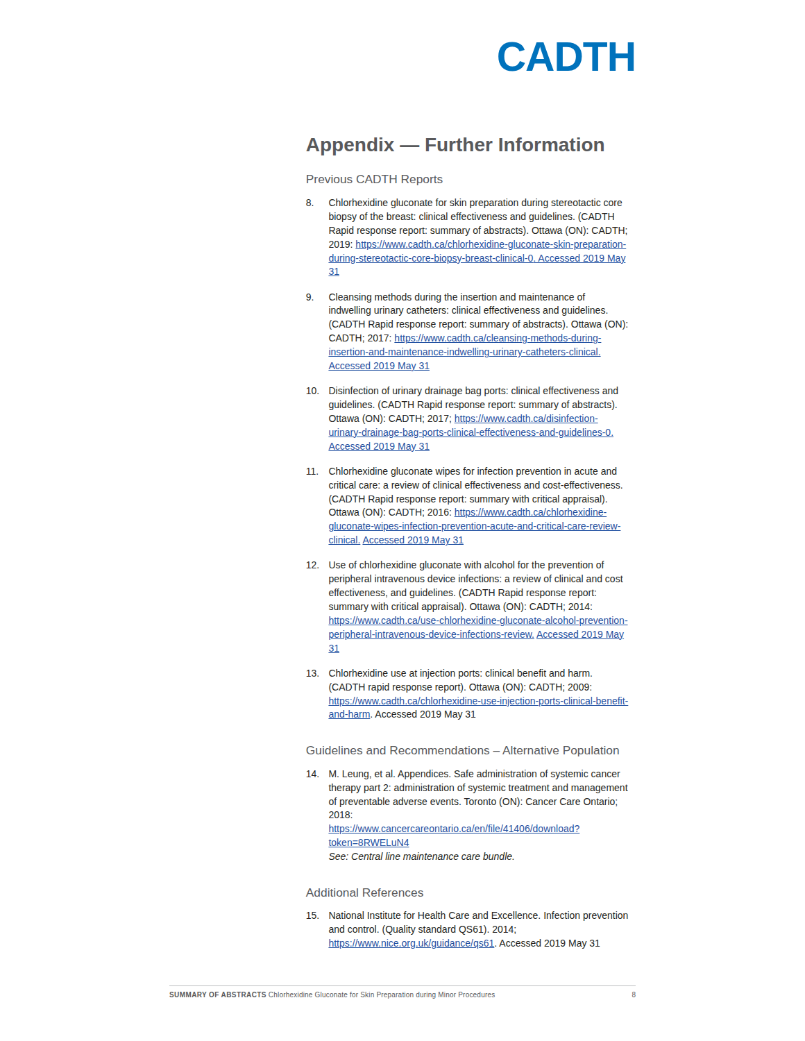CADTH
Appendix — Further Information
Previous CADTH Reports
8. Chlorhexidine gluconate for skin preparation during stereotactic core biopsy of the breast: clinical effectiveness and guidelines. (CADTH Rapid response report: summary of abstracts). Ottawa (ON): CADTH; 2019: https://www.cadth.ca/chlorhexidine-gluconate-skin-preparation-during-stereotactic-core-biopsy-breast-clinical-0. Accessed 2019 May 31
9. Cleansing methods during the insertion and maintenance of indwelling urinary catheters: clinical effectiveness and guidelines. (CADTH Rapid response report: summary of abstracts). Ottawa (ON): CADTH; 2017: https://www.cadth.ca/cleansing-methods-during-insertion-and-maintenance-indwelling-urinary-catheters-clinical. Accessed 2019 May 31
10. Disinfection of urinary drainage bag ports: clinical effectiveness and guidelines. (CADTH Rapid response report: summary of abstracts). Ottawa (ON): CADTH; 2017; https://www.cadth.ca/disinfection-urinary-drainage-bag-ports-clinical-effectiveness-and-guidelines-0. Accessed 2019 May 31
11. Chlorhexidine gluconate wipes for infection prevention in acute and critical care: a review of clinical effectiveness and cost-effectiveness. (CADTH Rapid response report: summary with critical appraisal). Ottawa (ON): CADTH; 2016: https://www.cadth.ca/chlorhexidine-gluconate-wipes-infection-prevention-acute-and-critical-care-review-clinical. Accessed 2019 May 31
12. Use of chlorhexidine gluconate with alcohol for the prevention of peripheral intravenous device infections: a review of clinical and cost effectiveness, and guidelines. (CADTH Rapid response report: summary with critical appraisal). Ottawa (ON): CADTH; 2014: https://www.cadth.ca/use-chlorhexidine-gluconate-alcohol-prevention-peripheral-intravenous-device-infections-review. Accessed 2019 May 31
13. Chlorhexidine use at injection ports: clinical benefit and harm. (CADTH rapid response report). Ottawa (ON): CADTH; 2009: https://www.cadth.ca/chlorhexidine-use-injection-ports-clinical-benefit-and-harm. Accessed 2019 May 31
Guidelines and Recommendations – Alternative Population
14. M. Leung, et al. Appendices. Safe administration of systemic cancer therapy part 2: administration of systemic treatment and management of preventable adverse events. Toronto (ON): Cancer Care Ontario; 2018:
https://www.cancercareontario.ca/en/file/41406/download?token=8RWELuN4
See: Central line maintenance care bundle.
Additional References
15. National Institute for Health Care and Excellence. Infection prevention and control. (Quality standard QS61). 2014; https://www.nice.org.uk/guidance/qs61. Accessed 2019 May 31
SUMMARY OF ABSTRACTS Chlorhexidine Gluconate for Skin Preparation during Minor Procedures
8